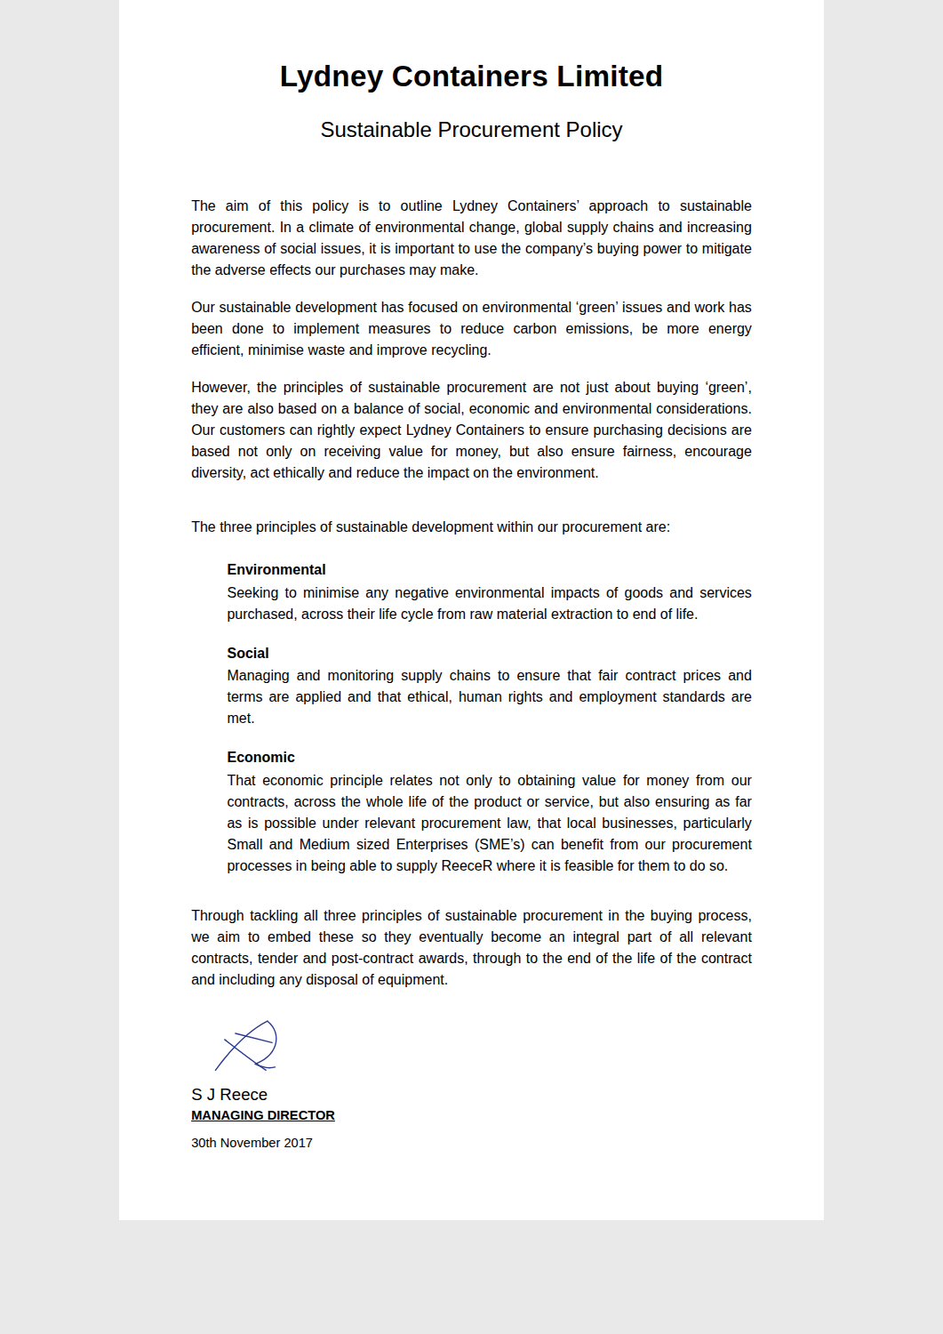Lydney Containers Limited
Sustainable Procurement Policy
The aim of this policy is to outline Lydney Containers’ approach to sustainable procurement. In a climate of environmental change, global supply chains and increasing awareness of social issues, it is important to use the company’s buying power to mitigate the adverse effects our purchases may make.
Our sustainable development has focused on environmental ‘green’ issues and work has been done to implement measures to reduce carbon emissions, be more energy efficient, minimise waste and improve recycling.
However, the principles of sustainable procurement are not just about buying ‘green’, they are also based on a balance of social, economic and environmental considerations. Our customers can rightly expect Lydney Containers to ensure purchasing decisions are based not only on receiving value for money, but also ensure fairness, encourage diversity, act ethically and reduce the impact on the environment.
The three principles of sustainable development within our procurement are:
Environmental
Seeking to minimise any negative environmental impacts of goods and services purchased, across their life cycle from raw material extraction to end of life.
Social
Managing and monitoring supply chains to ensure that fair contract prices and terms are applied and that ethical, human rights and employment standards are met.
Economic
That economic principle relates not only to obtaining value for money from our contracts, across the whole life of the product or service, but also ensuring as far as is possible under relevant procurement law, that local businesses, particularly Small and Medium sized Enterprises (SME’s) can benefit from our procurement processes in being able to supply ReeceR where it is feasible for them to do so.
Through tackling all three principles of sustainable procurement in the buying process, we aim to embed these so they eventually become an integral part of all relevant contracts, tender and post-contract awards, through to the end of the life of the contract and including any disposal of equipment.
S J Reece
MANAGING DIRECTOR
30th November 2017